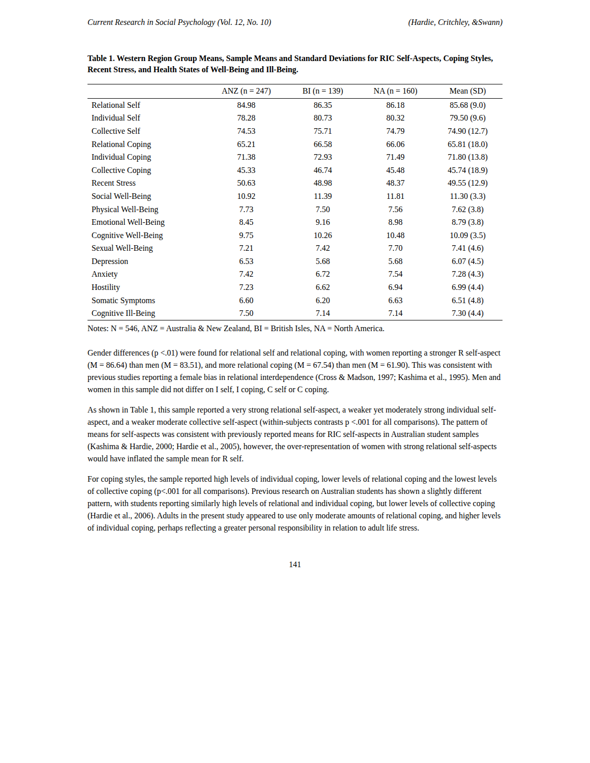Current Research in Social Psychology (Vol. 12, No. 10) (Hardie, Critchley, &Swann)
Table 1. Western Region Group Means, Sample Means and Standard Deviations for RIC Self-Aspects, Coping Styles, Recent Stress, and Health States of Well-Being and Ill-Being.
| | ANZ (n = 247) | BI (n = 139) | NA (n = 160) | Mean (SD) |
| --- | --- | --- | --- | --- |
| Relational Self | 84.98 | 86.35 | 86.18 | 85.68 (9.0) |
| Individual Self | 78.28 | 80.73 | 80.32 | 79.50 (9.6) |
| Collective Self | 74.53 | 75.71 | 74.79 | 74.90 (12.7) |
| Relational Coping | 65.21 | 66.58 | 66.06 | 65.81 (18.0) |
| Individual Coping | 71.38 | 72.93 | 71.49 | 71.80 (13.8) |
| Collective Coping | 45.33 | 46.74 | 45.48 | 45.74 (18.9) |
| Recent Stress | 50.63 | 48.98 | 48.37 | 49.55 (12.9) |
| Social Well-Being | 10.92 | 11.39 | 11.81 | 11.30 (3.3) |
| Physical Well-Being | 7.73 | 7.50 | 7.56 | 7.62 (3.8) |
| Emotional Well-Being | 8.45 | 9.16 | 8.98 | 8.79 (3.8) |
| Cognitive Well-Being | 9.75 | 10.26 | 10.48 | 10.09 (3.5) |
| Sexual Well-Being | 7.21 | 7.42 | 7.70 | 7.41 (4.6) |
| Depression | 6.53 | 5.68 | 5.68 | 6.07 (4.5) |
| Anxiety | 7.42 | 6.72 | 7.54 | 7.28 (4.3) |
| Hostility | 7.23 | 6.62 | 6.94 | 6.99 (4.4) |
| Somatic Symptoms | 6.60 | 6.20 | 6.63 | 6.51 (4.8) |
| Cognitive Ill-Being | 7.50 | 7.14 | 7.14 | 7.30 (4.4) |
Notes: N = 546, ANZ = Australia & New Zealand, BI = British Isles, NA = North America.
Gender differences (p <.01) were found for relational self and relational coping, with women reporting a stronger R self-aspect (M = 86.64) than men (M = 83.51), and more relational coping (M = 67.54) than men (M = 61.90). This was consistent with previous studies reporting a female bias in relational interdependence (Cross & Madson, 1997; Kashima et al., 1995). Men and women in this sample did not differ on I self, I coping, C self or C coping.
As shown in Table 1, this sample reported a very strong relational self-aspect, a weaker yet moderately strong individual self-aspect, and a weaker moderate collective self-aspect (within-subjects contrasts p <.001 for all comparisons). The pattern of means for self-aspects was consistent with previously reported means for RIC self-aspects in Australian student samples (Kashima & Hardie, 2000; Hardie et al., 2005), however, the over-representation of women with strong relational self-aspects would have inflated the sample mean for R self.
For coping styles, the sample reported high levels of individual coping, lower levels of relational coping and the lowest levels of collective coping (p<.001 for all comparisons). Previous research on Australian students has shown a slightly different pattern, with students reporting similarly high levels of relational and individual coping, but lower levels of collective coping (Hardie et al., 2006). Adults in the present study appeared to use only moderate amounts of relational coping, and higher levels of individual coping, perhaps reflecting a greater personal responsibility in relation to adult life stress.
141